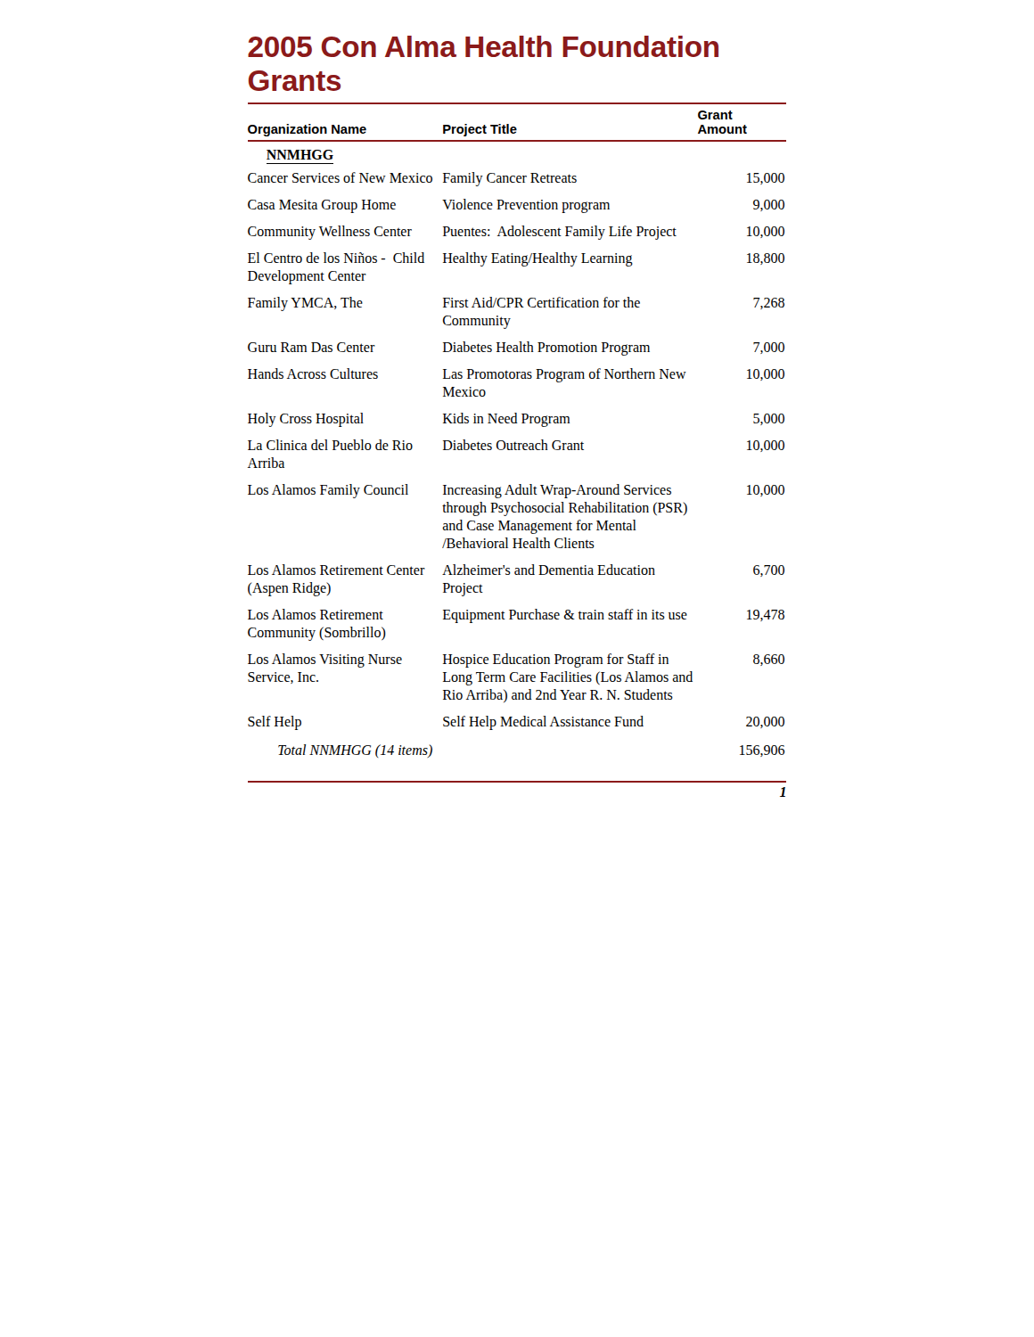2005 Con Alma Health Foundation Grants
| Organization Name | Project Title | Grant Amount |
| --- | --- | --- |
| NNMHGG |
| Cancer Services of New Mexico | Family Cancer Retreats | 15,000 |
| Casa Mesita Group Home | Violence Prevention program | 9,000 |
| Community Wellness Center | Puentes: Adolescent Family Life Project | 10,000 |
| El Centro de los Niños - Child Development Center | Healthy Eating/Healthy Learning | 18,800 |
| Family YMCA, The | First Aid/CPR Certification for the Community | 7,268 |
| Guru Ram Das Center | Diabetes Health Promotion Program | 7,000 |
| Hands Across Cultures | Las Promotoras Program of Northern New Mexico | 10,000 |
| Holy Cross Hospital | Kids in Need Program | 5,000 |
| La Clinica del Pueblo de Rio Arriba | Diabetes Outreach Grant | 10,000 |
| Los Alamos Family Council | Increasing Adult Wrap-Around Services through Psychosocial Rehabilitation (PSR) and Case Management for Mental /Behavioral Health Clients | 10,000 |
| Los Alamos Retirement Center (Aspen Ridge) | Alzheimer's and Dementia Education Project | 6,700 |
| Los Alamos Retirement Community (Sombrillo) | Equipment Purchase & train staff in its use | 19,478 |
| Los Alamos Visiting Nurse Service, Inc. | Hospice Education Program for Staff in Long Term Care Facilities (Los Alamos and Rio Arriba) and 2nd Year R. N. Students | 8,660 |
| Self Help | Self Help Medical Assistance Fund | 20,000 |
| Total NNMHGG (14 items) | | 156,906 |
1